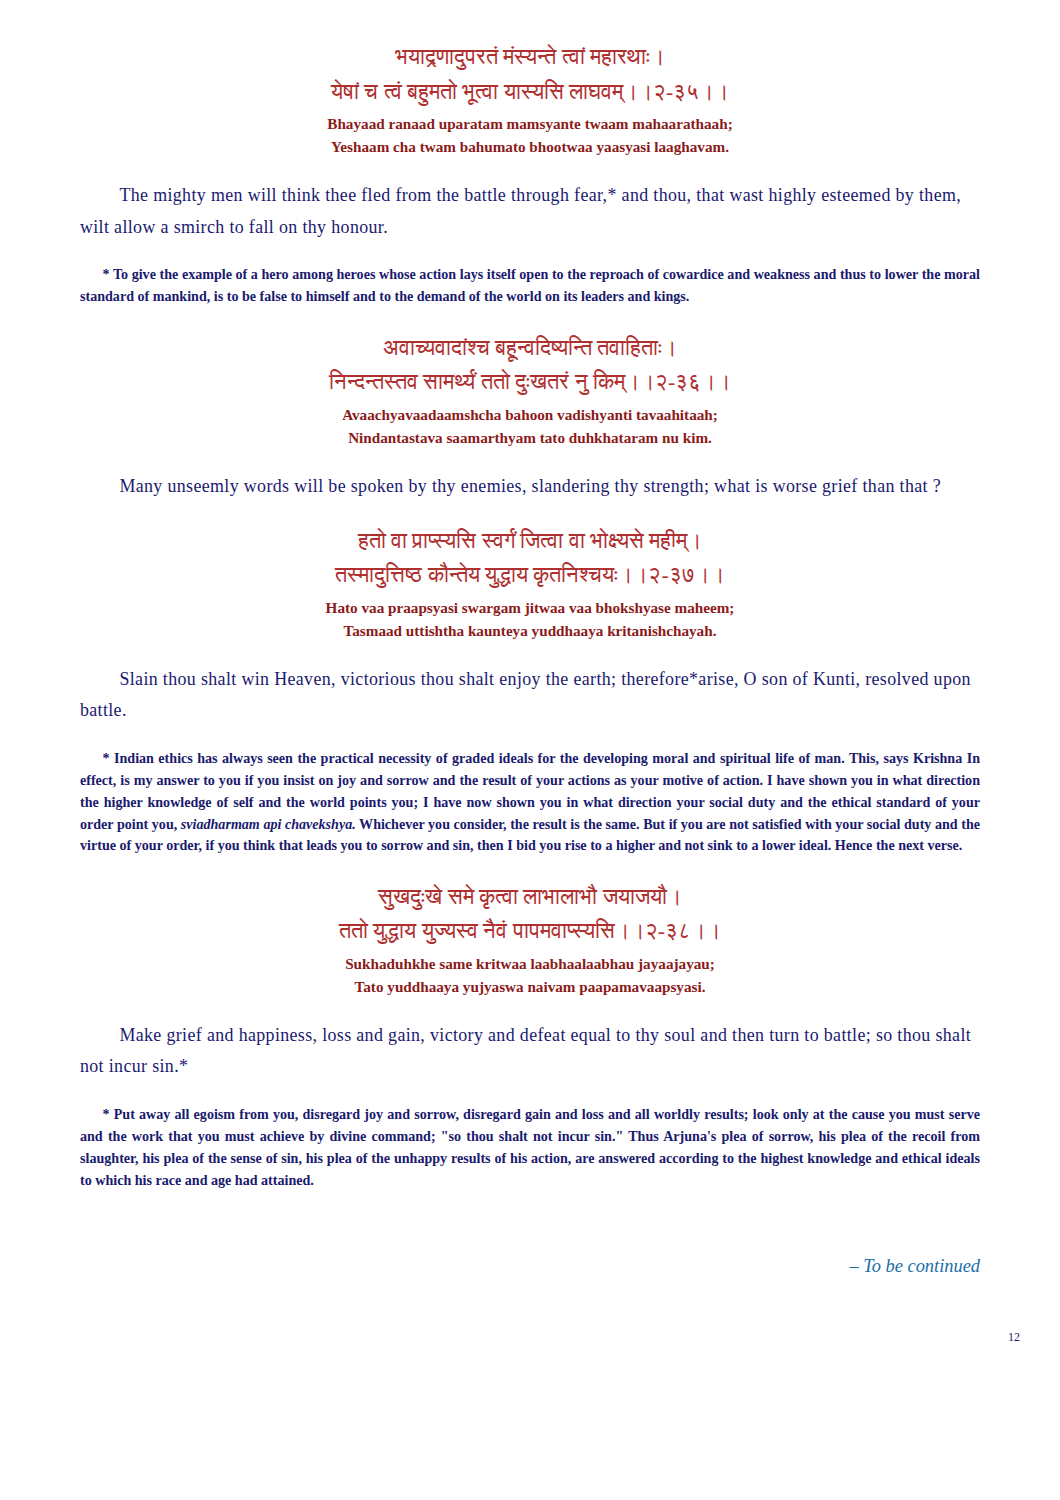भयाद्रणादुपरतं मंस्यन्ते त्वां महारथाः।
येषां च त्वं बहुमतो भूत्वा यास्यसि लाघवम्।।२-३५।।
Bhayaad ranaad uparatam mamsyante twaam mahaarathaah;
Yeshaam cha twam bahumato bhootwaa yaasyasi laaghavam.
The mighty men will think thee fled from the battle through fear,* and thou, that wast highly esteemed by them, wilt allow a smirch to fall on thy honour.
* To give the example of a hero among heroes whose action lays itself open to the reproach of cowardice and weakness and thus to lower the moral standard of mankind, is to be false to himself and to the demand of the world on its leaders and kings.
अवाच्यवादांश्च बहून्वदिष्यन्ति तवाहिताः।
निन्दन्तस्तव सामर्थ्यं ततो दुःखतरं नु किम्।।२-३६।।
Avaachyavaadaamshcha bahoon vadishyanti tavaahitaah;
Nindantastava saamarthyam tato duhkhataram nu kim.
Many unseemly words will be spoken by thy enemies, slandering thy strength; what is worse grief than that ?
हतो वा प्राप्स्यसि स्वर्गं जित्वा वा भोक्ष्यसे महीम्।
तस्मादुत्तिष्ठ कौन्तेय युद्धाय कृतनिश्चयः।।२-३७।।
Hato vaa praapsyasi swargam jitwaa vaa bhokshyase maheem;
Tasmaad uttishtha kaunteya yuddhaaya kritanishchayah.
Slain thou shalt win Heaven, victorious thou shalt enjoy the earth; therefore*arise, O son of Kunti, resolved upon battle.
* Indian ethics has always seen the practical necessity of graded ideals for the developing moral and spiritual life of man. This, says Krishna In effect, is my answer to you if you insist on joy and sorrow and the result of your actions as your motive of action. I have shown you in what direction the higher knowledge of self and the world points you; I have now shown you in what direction your social duty and the ethical standard of your order point you, sviadharmam api chavekshya. Whichever you consider, the result is the same. But if you are not satisfied with your social duty and the virtue of your order, if you think that leads you to sorrow and sin, then I bid you rise to a higher and not sink to a lower ideal. Hence the next verse.
सुखदुःखे समे कृत्वा लाभालाभौ जयाजयौ।
ततो युद्धाय युज्यस्व नैवं पापमवाप्स्यसि।।२-३८।।
Sukhaduhkhe same kritwaa laabhaalaabhau jayaajayau;
Tato yuddhaaya yujyaswa naivam paapamavaapsyasi.
Make grief and happiness, loss and gain, victory and defeat equal to thy soul and then turn to battle; so thou shalt not incur sin.*
* Put away all egoism from you, disregard joy and sorrow, disregard gain and loss and all worldly results; look only at the cause you must serve and the work that you must achieve by divine command; "so thou shalt not incur sin." Thus Arjuna's plea of sorrow, his plea of the recoil from slaughter, his plea of the sense of sin, his plea of the unhappy results of his action, are answered according to the highest knowledge and ethical ideals to which his race and age had attained.
– To be continued
12